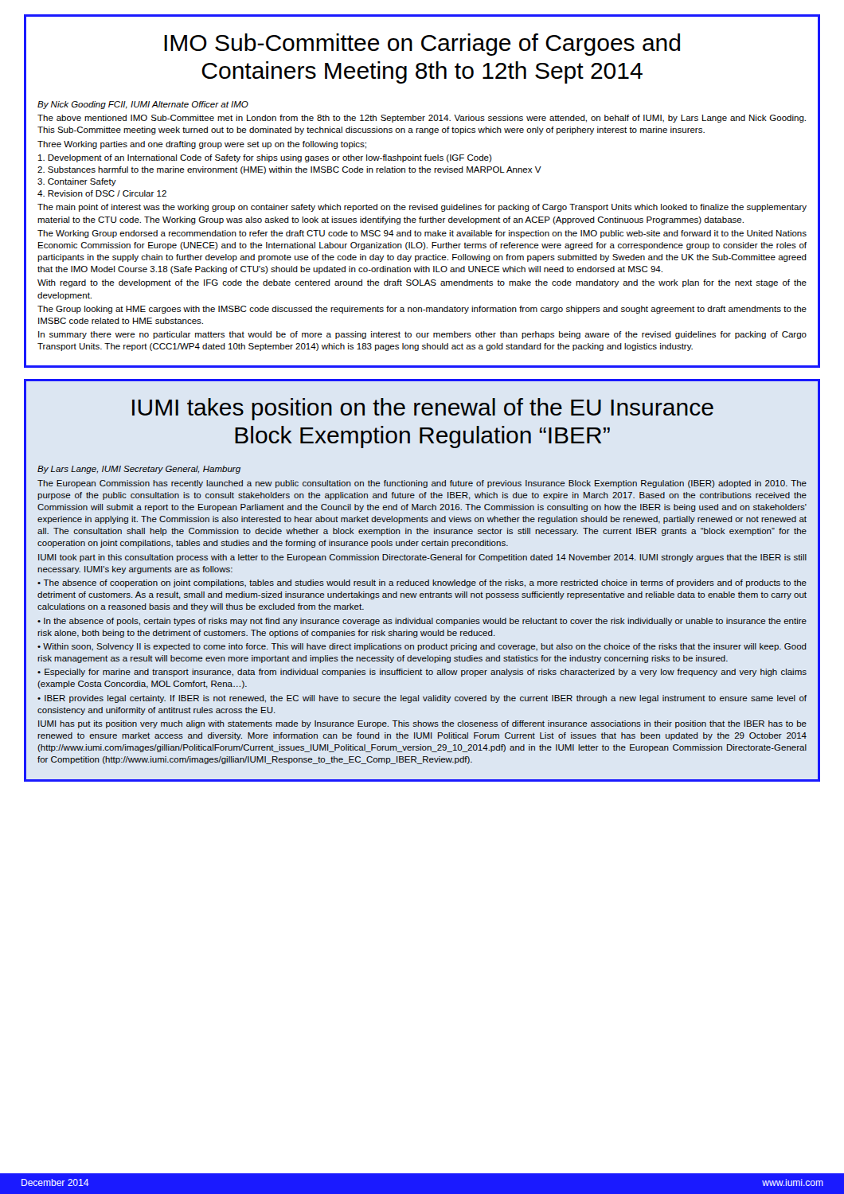IMO Sub-Committee on Carriage of Cargoes and
Containers Meeting 8th to 12th Sept 2014
By Nick Gooding FCII, IUMI Alternate Officer at IMO
The above mentioned IMO Sub-Committee met in London from the 8th to the 12th September 2014. Various sessions were attended, on behalf of IUMI, by Lars Lange and Nick Gooding. This Sub-Committee meeting week turned out to be dominated by technical discussions on a range of topics which were only of periphery interest to marine insurers.
Three Working parties and one drafting group were set up on the following topics;
1. Development of an International Code of Safety for ships using gases or other low-flashpoint fuels (IGF Code)
2. Substances harmful to the marine environment (HME) within the IMSBC Code in relation to the revised MARPOL Annex V
3. Container Safety
4. Revision of DSC / Circular 12
The main point of interest was the working group on container safety which reported on the revised guidelines for packing of Cargo Transport Units which looked to finalize the supplementary material to the CTU code. The Working Group was also asked to look at issues identifying the further development of an ACEP (Approved Continuous Programmes) database.
The Working Group endorsed a recommendation to refer the draft CTU code to MSC 94 and to make it available for inspection on the IMO public web-site and forward it to the United Nations Economic Commission for Europe (UNECE) and to the International Labour Organization (ILO). Further terms of reference were agreed for a correspondence group to consider the roles of participants in the supply chain to further develop and promote use of the code in day to day practice. Following on from papers submitted by Sweden and the UK the Sub-Committee agreed that the IMO Model Course 3.18 (Safe Packing of CTU's) should be updated in co-ordination with ILO and UNECE which will need to endorsed at MSC 94.
With regard to the development of the IFG code the debate centered around the draft SOLAS amendments to make the code mandatory and the work plan for the next stage of the development.
The Group looking at HME cargoes with the IMSBC code discussed the requirements for a non-mandatory information from cargo shippers and sought agreement to draft amendments to the IMSBC code related to HME substances.
In summary there were no particular matters that would be of more a passing interest to our members other than perhaps being aware of the revised guidelines for packing of Cargo Transport Units. The report (CCC1/WP4 dated 10th September 2014) which is 183 pages long should act as a gold standard for the packing and logistics industry.
IUMI takes position on the renewal of the EU Insurance
Block Exemption Regulation “IBER”
By Lars Lange, IUMI Secretary General, Hamburg
The European Commission has recently launched a new public consultation on the functioning and future of previous Insurance Block Exemption Regulation (IBER) adopted in 2010. The purpose of the public consultation is to consult stakeholders on the application and future of the IBER, which is due to expire in March 2017. Based on the contributions received the Commission will submit a report to the European Parliament and the Council by the end of March 2016. The Commission is consulting on how the IBER is being used and on stakeholders' experience in applying it. The Commission is also interested to hear about market developments and views on whether the regulation should be renewed, partially renewed or not renewed at all. The consultation shall help the Commission to decide whether a block exemption in the insurance sector is still necessary. The current IBER grants a “block exemption” for the cooperation on joint compilations, tables and studies and the forming of insurance pools under certain preconditions.
IUMI took part in this consultation process with a letter to the European Commission Directorate-General for Competition dated 14 November 2014. IUMI strongly argues that the IBER is still necessary. IUMI's key arguments are as follows:
The absence of cooperation on joint compilations, tables and studies would result in a reduced knowledge of the risks, a more restricted choice in terms of providers and of products to the detriment of customers. As a result, small and medium-sized insurance undertakings and new entrants will not possess sufficiently representative and reliable data to enable them to carry out calculations on a reasoned basis and they will thus be excluded from the market.
In the absence of pools, certain types of risks may not find any insurance coverage as individual companies would be reluctant to cover the risk individually or unable to insurance the entire risk alone, both being to the detriment of customers. The options of companies for risk sharing would be reduced.
Within soon, Solvency II is expected to come into force. This will have direct implications on product pricing and coverage, but also on the choice of the risks that the insurer will keep. Good risk management as a result will become even more important and implies the necessity of developing studies and statistics for the industry concerning risks to be insured.
Especially for marine and transport insurance, data from individual companies is insufficient to allow proper analysis of risks characterized by a very low frequency and very high claims (example Costa Concordia, MOL Comfort, Rena…).
IBER provides legal certainty. If IBER is not renewed, the EC will have to secure the legal validity covered by the current IBER through a new legal instrument to ensure same level of consistency and uniformity of antitrust rules across the EU.
IUMI has put its position very much align with statements made by Insurance Europe. This shows the closeness of different insurance associations in their position that the IBER has to be renewed to ensure market access and diversity. More information can be found in the IUMI Political Forum Current List of issues that has been updated by the 29 October 2014 (http://www.iumi.com/images/gillian/PoliticalForum/Current_issues_IUMI_Political_Forum_version_29_10_2014.pdf) and in the IUMI letter to the European Commission Directorate-General for Competition (http://www.iumi.com/images/gillian/IUMI_Response_to_the_EC_Comp_IBER_Review.pdf).
December 2014 www.iumi.com